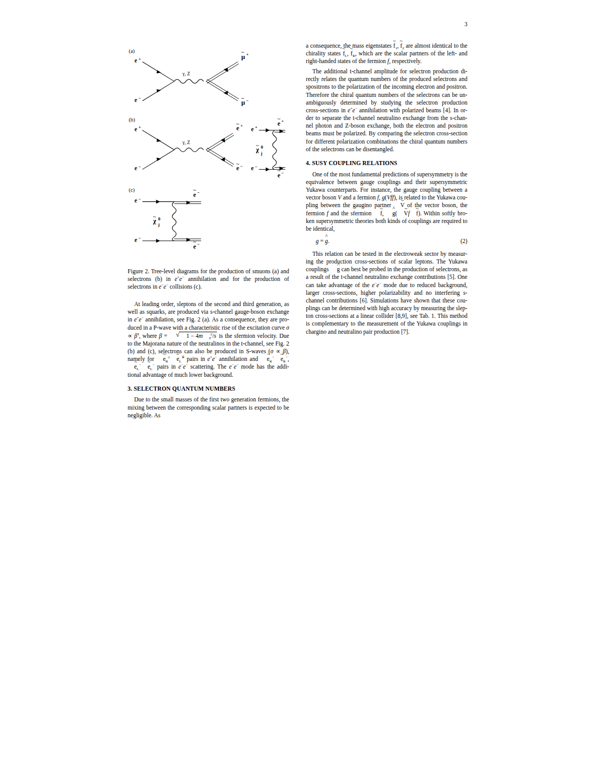3
(a) e + e − γ, Z μ + ~ μ − ~ (b) e + e − γ, Z e + ~ e − ~ e + e − χ 0 j ~ e + ~ e − ~ (c) e − e − χ 0 j ~ e − ~ e − ~
Figure 2. Tree-level diagrams for the production of smuons (a) and selectrons (b) in e+e− annihilation and for the production of selectrons in e−e− collisions (c).
At leading order, sleptons of the second and third generation, as well as squarks, are produced via s-channel gauge-boson exchange in e+e− annihilation, see Fig. 2 (a). As a consequence, they are produced in a P-wave with a characteristic rise of the excitation curve σ ∝ β3, where β = 1 − 4mf2/s is the sfermion velocity. Due to the Majorana nature of the neutralinos in the t-channel, see Fig. 2 (b) and (c), selectrons can also be produced in S-waves (σ ∝ β), namely for eR±eL∓ pairs in e+e− annihilation and eR−eR−, eL−eL− pairs in e−e− scattering. The e−e− mode has the additional advantage of much lower background.
3. Selectron quantum numbers
Due to the small masses of the first two generation fermions, the mixing between the corresponding scalar partners is expected to be negligible. As
a consequence, the mass eigenstates f1, f2 are almost identical to the chirality states fL, fR, which are the scalar partners of the left- and right-handed states of the fermion f, respectively.
The additional t-channel amplitude for selectron production directly relates the quantum numbers of the produced selectrons and spositrons to the polarization of the incoming electron and positron. Therefore the chiral quantum numbers of the selectrons can be unambiguously determined by studying the selectron production cross-sections in e+e− annihilation with polarized beams [4]. In order to separate the t-channel neutralino exchange from the s-channel photon and Z-boson exchange, both the electron and positron beams must be polarized. By comparing the selectron cross-section for different polarization combinations the chiral quantum numbers of the selectrons can be disentangled.
4. SUSY coupling relations
One of the most fundamental predictions of supersymmetry is the equivalence between gauge couplings and their supersymmetric Yukawa counterparts. For instance, the gauge coupling between a vector boson V and a fermion f, g(Vff), is related to the Yukawa coupling between the gaugino partner V of the vector boson, the fermion f and the sfermion f, g(Vff). Within softly broken supersymmetric theories both kinds of couplings are required to be identical,
g = g. (2)
This relation can be tested in the electroweak sector by measuring the production cross-sections of scalar leptons. The Yukawa couplings g can best be probed in the production of selectrons, as a result of the t-channel neutralino exchange contributions [5]. One can take advantage of the e−e− mode due to reduced background, larger cross-sections, higher polarizability and no interfering s-channel contributions [6]. Simulations have shown that these couplings can be determined with high accuracy by measuring the slepton cross-sections at a linear collider [8,9], see Tab. 1. This method is complementary to the measurement of the Yukawa couplings in chargino and neutralino pair production [7].